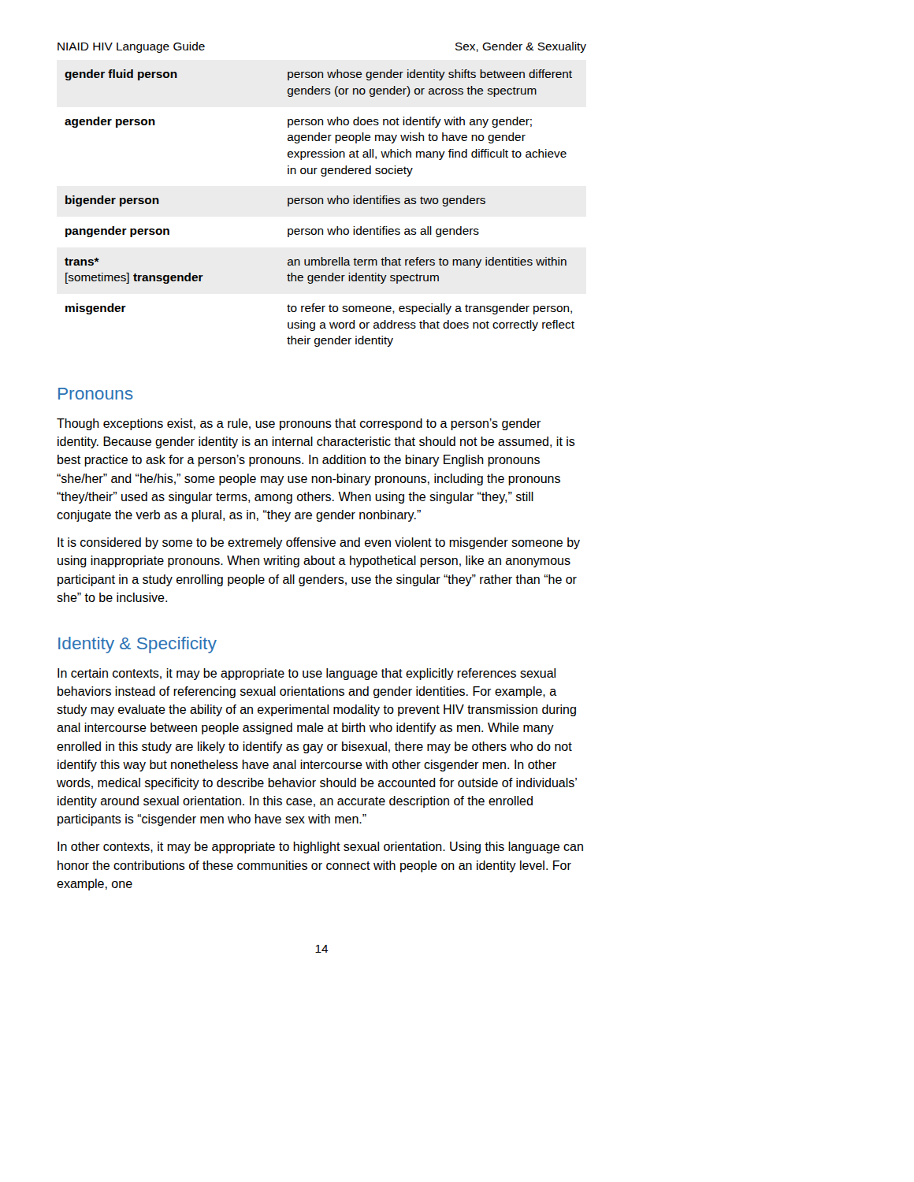NIAID HIV Language Guide Sex, Gender & Sexuality
| gender fluid person | person whose gender identity shifts between different genders (or no gender) or across the spectrum |
| agender person | person who does not identify with any gender; agender people may wish to have no gender expression at all, which many find difficult to achieve in our gendered society |
| bigender person | person who identifies as two genders |
| pangender person | person who identifies as all genders |
| trans* [sometimes] transgender | an umbrella term that refers to many identities within the gender identity spectrum |
| misgender | to refer to someone, especially a transgender person, using a word or address that does not correctly reflect their gender identity |
Pronouns
Though exceptions exist, as a rule, use pronouns that correspond to a person’s gender identity. Because gender identity is an internal characteristic that should not be assumed, it is best practice to ask for a person’s pronouns. In addition to the binary English pronouns “she/her” and “he/his,” some people may use non-binary pronouns, including the pronouns “they/their” used as singular terms, among others. When using the singular “they,” still conjugate the verb as a plural, as in, “they are gender nonbinary.”
It is considered by some to be extremely offensive and even violent to misgender someone by using inappropriate pronouns. When writing about a hypothetical person, like an anonymous participant in a study enrolling people of all genders, use the singular “they” rather than “he or she” to be inclusive.
Identity & Specificity
In certain contexts, it may be appropriate to use language that explicitly references sexual behaviors instead of referencing sexual orientations and gender identities. For example, a study may evaluate the ability of an experimental modality to prevent HIV transmission during anal intercourse between people assigned male at birth who identify as men. While many enrolled in this study are likely to identify as gay or bisexual, there may be others who do not identify this way but nonetheless have anal intercourse with other cisgender men. In other words, medical specificity to describe behavior should be accounted for outside of individuals’ identity around sexual orientation. In this case, an accurate description of the enrolled participants is “cisgender men who have sex with men.”
In other contexts, it may be appropriate to highlight sexual orientation. Using this language can honor the contributions of these communities or connect with people on an identity level. For example, one
14